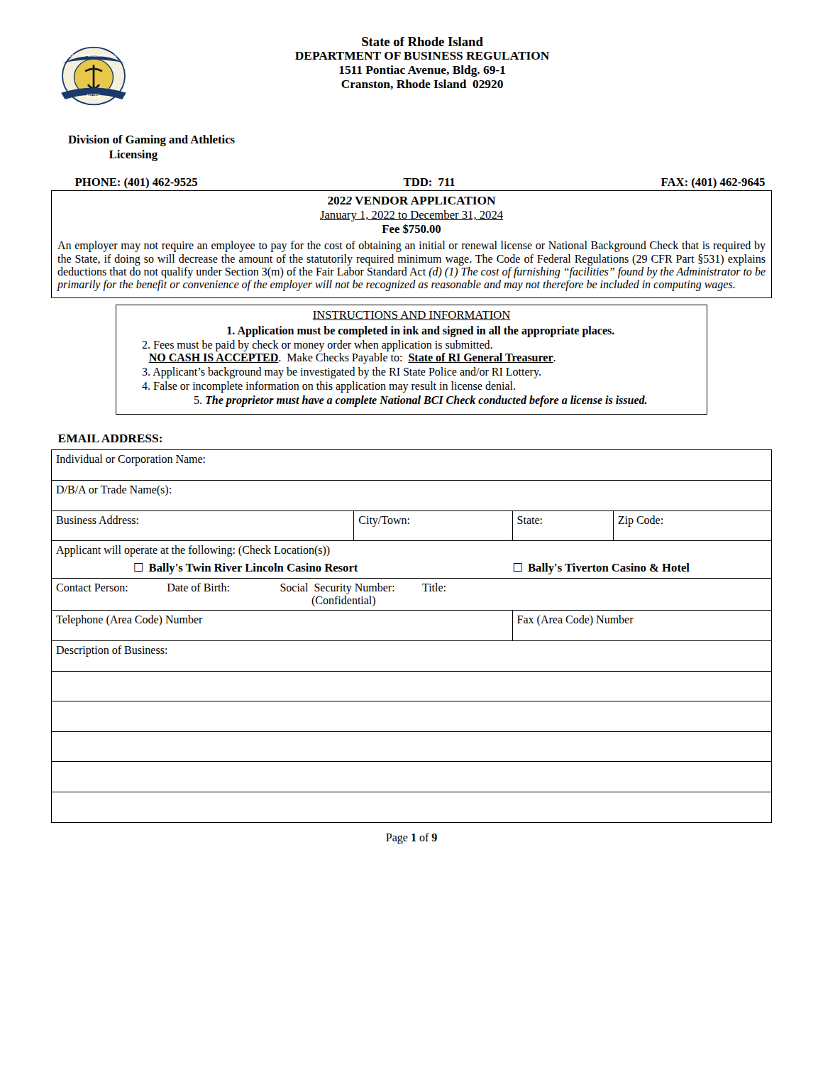STATE OF RHODE ISLAND HOPE
State of Rhode Island
DEPARTMENT OF BUSINESS REGULATION
1511 Pontiac Avenue, Bldg. 69-1
Cranston, Rhode Island 02920
Division of Gaming and Athletics Licensing
PHONE: (401) 462-9525 TDD: 711 FAX: (401) 462-9645
2022 VENDOR APPLICATION
January 1, 2022 to December 31, 2024
Fee $750.00
An employer may not require an employee to pay for the cost of obtaining an initial or renewal license or National Background Check that is required by the State, if doing so will decrease the amount of the statutorily required minimum wage. The Code of Federal Regulations (29 CFR Part §531) explains deductions that do not qualify under Section 3(m) of the Fair Labor Standard Act (d) (1) The cost of furnishing “facilities” found by the Administrator to be primarily for the benefit or convenience of the employer will not be recognized as reasonable and may not therefore be included in computing wages.
INSTRUCTIONS AND INFORMATION
Application must be completed in ink and signed in all the appropriate places.
Fees must be paid by check or money order when application is submitted.
NO CASH IS ACCEPTED. Make Checks Payable to: State of RI General Treasurer.
Applicant’s background may be investigated by the RI State Police and/or RI Lottery.
False or incomplete information on this application may result in license denial.
The proprietor must have a complete National BCI Check conducted before a license is issued.
EMAIL ADDRESS:
| Individual or Corporation Name: |
| D/B/A or Trade Name(s): |
| Business Address: | City/Town: | State: | Zip Code: |
| Applicant will operate at the following: (Check Location(s)) ☐ Bally's Twin River Lincoln Casino Resort ☐ Bally's Tiverton Casino & Hotel |
| Contact Person: Date of Birth: Social Security Number: Title: (Confidential) |
| Telephone (Area Code) Number | Fax (Area Code) Number |
| Description of Business: |
Page 1 of 9